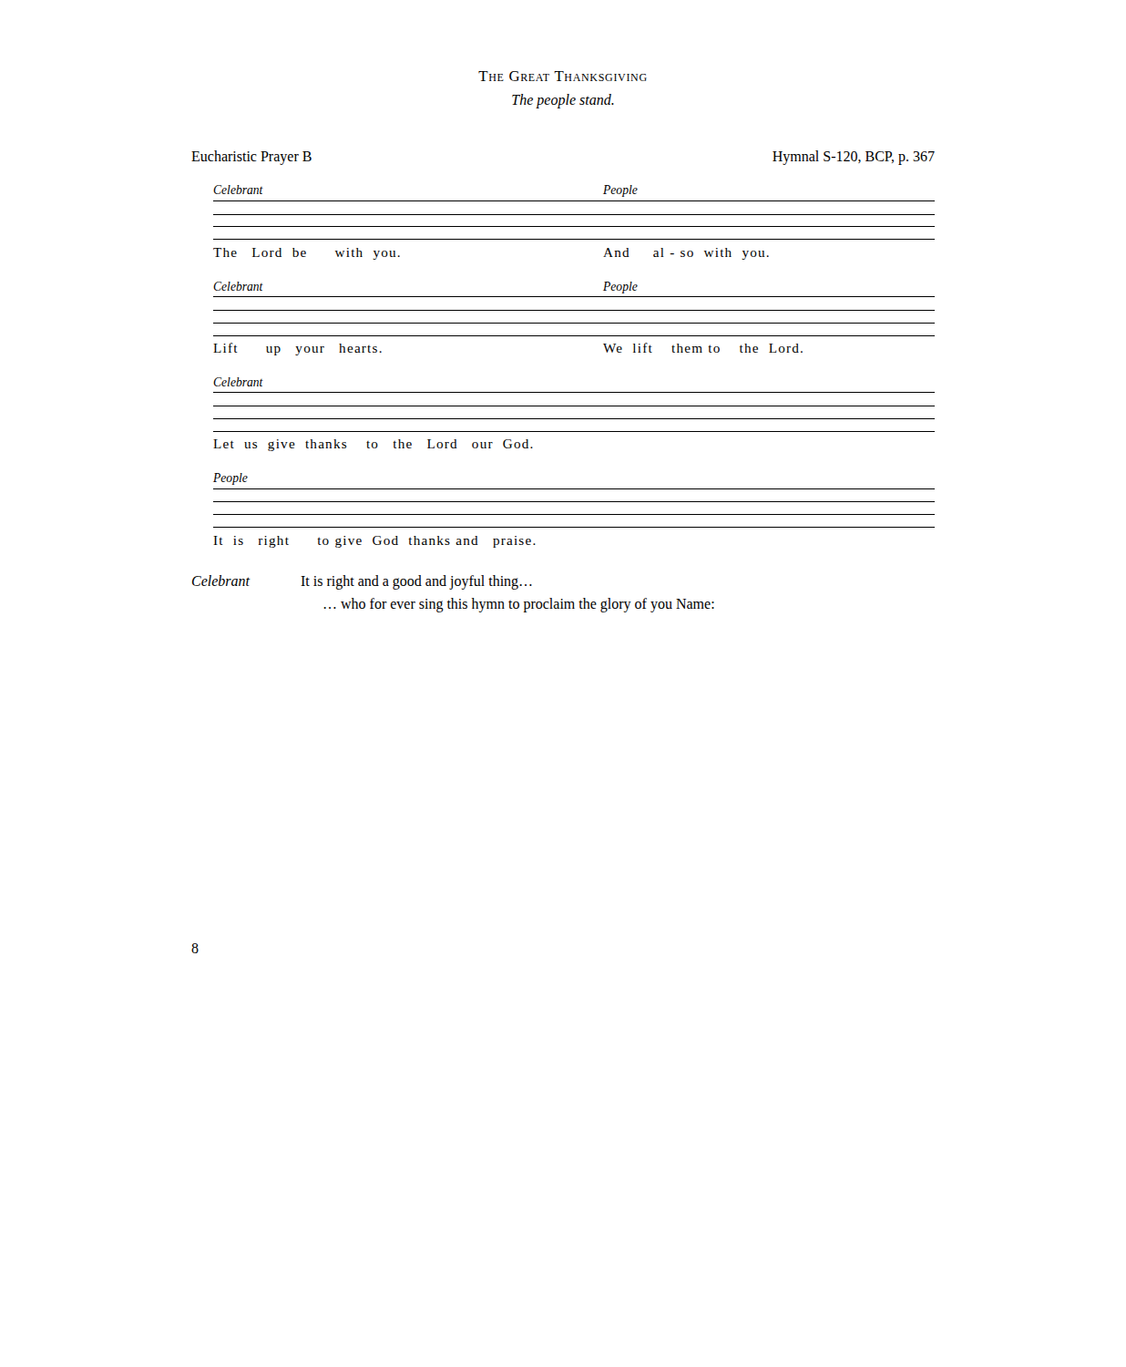The Great Thanksgiving
The people stand.
Eucharistic Prayer B Hymnal S-120, BCP, p. 367
Celebrant
People
The Lord be with you.
And al - so with you.
Celebrant
People
Lift up your hearts.
We lift them to the Lord.
Celebrant
Let us give thanks to the Lord our God.
People
It is right to give God thanks and praise.
Celebrant
It is right and a good and joyful thing…
… who for ever sing this hymn to proclaim the glory of you Name:
8